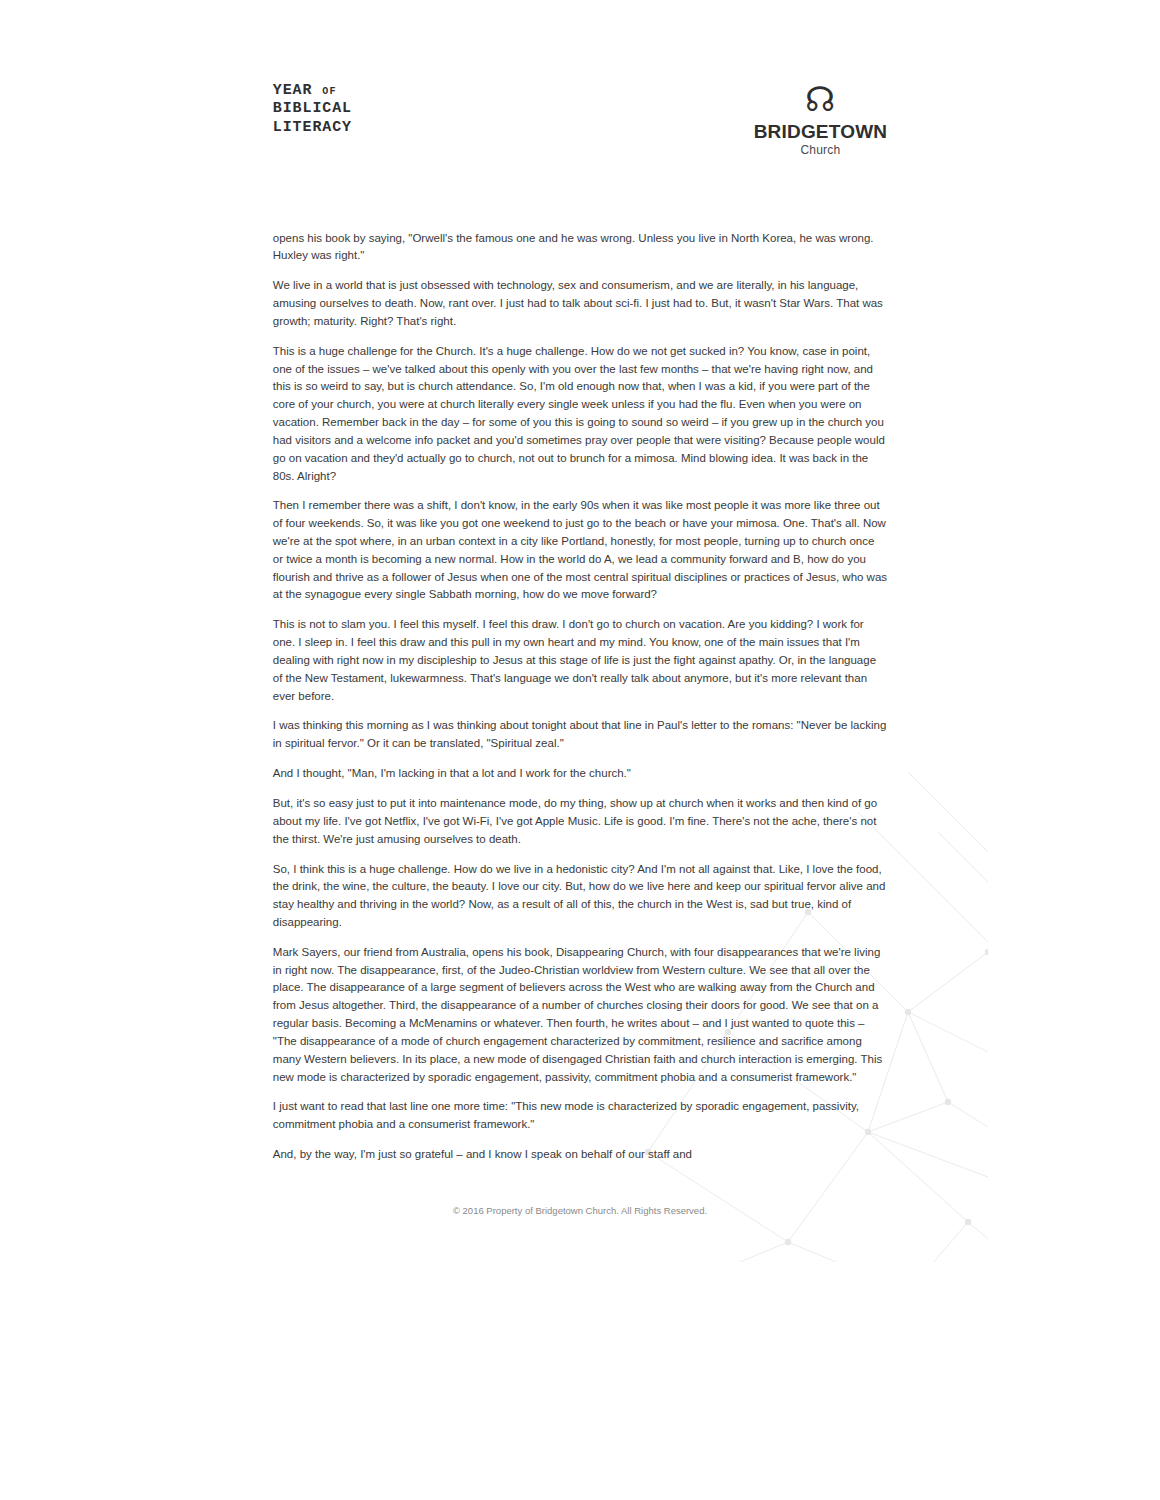YEAR OF
BIBLICAL
LITERACY
☊ BRIDGETOWN Church
opens his book by saying, "Orwell's the famous one and he was wrong. Unless you live in North Korea, he was wrong. Huxley was right."
We live in a world that is just obsessed with technology, sex and consumerism, and we are literally, in his language, amusing ourselves to death. Now, rant over. I just had to talk about sci-fi. I just had to. But, it wasn't Star Wars. That was growth; maturity. Right? That's right.
This is a huge challenge for the Church. It's a huge challenge. How do we not get sucked in? You know, case in point, one of the issues – we've talked about this openly with you over the last few months – that we're having right now, and this is so weird to say, but is church attendance. So, I'm old enough now that, when I was a kid, if you were part of the core of your church, you were at church literally every single week unless if you had the flu. Even when you were on vacation. Remember back in the day – for some of you this is going to sound so weird – if you grew up in the church you had visitors and a welcome info packet and you'd sometimes pray over people that were visiting? Because people would go on vacation and they'd actually go to church, not out to brunch for a mimosa. Mind blowing idea. It was back in the 80s. Alright?
Then I remember there was a shift, I don't know, in the early 90s when it was like most people it was more like three out of four weekends. So, it was like you got one weekend to just go to the beach or have your mimosa. One. That's all. Now we're at the spot where, in an urban context in a city like Portland, honestly, for most people, turning up to church once or twice a month is becoming a new normal. How in the world do A, we lead a community forward and B, how do you flourish and thrive as a follower of Jesus when one of the most central spiritual disciplines or practices of Jesus, who was at the synagogue every single Sabbath morning, how do we move forward?
This is not to slam you. I feel this myself. I feel this draw. I don't go to church on vacation. Are you kidding? I work for one. I sleep in. I feel this draw and this pull in my own heart and my mind. You know, one of the main issues that I'm dealing with right now in my discipleship to Jesus at this stage of life is just the fight against apathy. Or, in the language of the New Testament, lukewarmness. That's language we don't really talk about anymore, but it's more relevant than ever before.
I was thinking this morning as I was thinking about tonight about that line in Paul's letter to the romans: "Never be lacking in spiritual fervor." Or it can be translated, "Spiritual zeal."
And I thought, "Man, I'm lacking in that a lot and I work for the church."
But, it's so easy just to put it into maintenance mode, do my thing, show up at church when it works and then kind of go about my life. I've got Netflix, I've got Wi-Fi, I've got Apple Music. Life is good. I'm fine. There's not the ache, there's not the thirst. We're just amusing ourselves to death.
So, I think this is a huge challenge. How do we live in a hedonistic city? And I'm not all against that. Like, I love the food, the drink, the wine, the culture, the beauty. I love our city. But, how do we live here and keep our spiritual fervor alive and stay healthy and thriving in the world? Now, as a result of all of this, the church in the West is, sad but true, kind of disappearing.
Mark Sayers, our friend from Australia, opens his book, Disappearing Church, with four disappearances that we're living in right now. The disappearance, first, of the Judeo-Christian worldview from Western culture. We see that all over the place. The disappearance of a large segment of believers across the West who are walking away from the Church and from Jesus altogether. Third, the disappearance of a number of churches closing their doors for good. We see that on a regular basis. Becoming a McMenamins or whatever. Then fourth, he writes about – and I just wanted to quote this – "The disappearance of a mode of church engagement characterized by commitment, resilience and sacrifice among many Western believers. In its place, a new mode of disengaged Christian faith and church interaction is emerging. This new mode is characterized by sporadic engagement, passivity, commitment phobia and a consumerist framework."
I just want to read that last line one more time: "This new mode is characterized by sporadic engagement, passivity, commitment phobia and a consumerist framework."
And, by the way, I'm just so grateful – and I know I speak on behalf of our staff and
© 2016 Property of Bridgetown Church. All Rights Reserved.